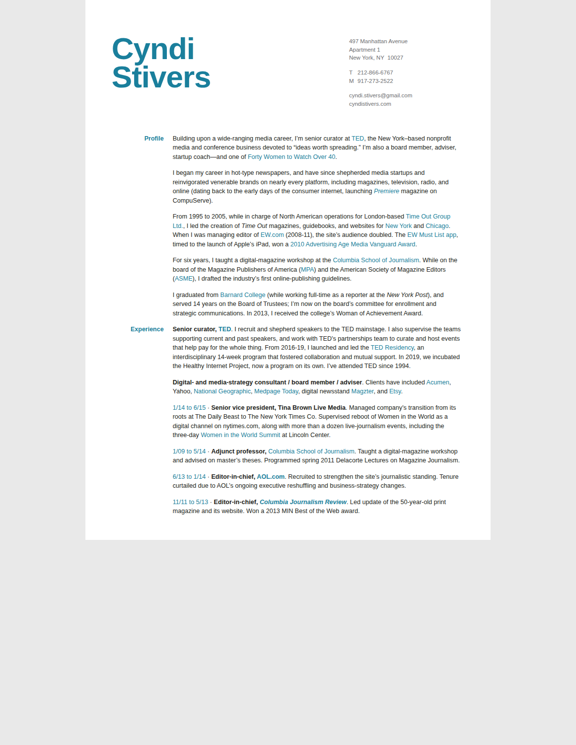Cyndi
Stivers
497 Manhattan Avenue
Apartment 1
New York, NY 10027
T 212-866-6767
M 917-273-2522
cyndi.stivers@gmail.com
cyndistivers.com
Profile
Building upon a wide-ranging media career, I’m senior curator at TED, the New York–based nonprofit media and conference business devoted to “ideas worth spreading.” I’m also a board member, adviser, startup coach—and one of Forty Women to Watch Over 40.
I began my career in hot-type newspapers, and have since shepherded media startups and reinvigorated venerable brands on nearly every platform, including magazines, television, radio, and online (dating back to the early days of the consumer internet, launching Premiere magazine on CompuServe).
From 1995 to 2005, while in charge of North American operations for London-based Time Out Group Ltd., I led the creation of Time Out magazines, guidebooks, and websites for New York and Chicago. When I was managing editor of EW.com (2008-11), the site’s audience doubled. The EW Must List app, timed to the launch of Apple’s iPad, won a 2010 Advertising Age Media Vanguard Award.
For six years, I taught a digital-magazine workshop at the Columbia School of Journalism. While on the board of the Magazine Publishers of America (MPA) and the American Society of Magazine Editors (ASME), I drafted the industry’s first online-publishing guidelines.
I graduated from Barnard College (while working full-time as a reporter at the New York Post), and served 14 years on the Board of Trustees; I’m now on the board’s committee for enrollment and strategic communications. In 2013, I received the college’s Woman of Achievement Award.
Experience
Senior curator, TED. I recruit and shepherd speakers to the TED mainstage. I also supervise the teams supporting current and past speakers, and work with TED's partnerships team to curate and host events that help pay for the whole thing. From 2016-19, I launched and led the TED Residency, an interdisciplinary 14-week program that fostered collaboration and mutual support. In 2019, we incubated the Healthy Internet Project, now a program on its own. I’ve attended TED since 1994.
Digital- and media-strategy consultant / board member / adviser. Clients have included Acumen, Yahoo, National Geographic, Medpage Today, digital newsstand Magzter, and Etsy.
1/14 to 6/15 · Senior vice president, Tina Brown Live Media. Managed company's transition from its roots at The Daily Beast to The New York Times Co. Supervised reboot of Women in the World as a digital channel on nytimes.com, along with more than a dozen live-journalism events, including the three-day Women in the World Summit at Lincoln Center.
1/09 to 5/14 · Adjunct professor, Columbia School of Journalism. Taught a digital-magazine workshop and advised on master’s theses. Programmed spring 2011 Delacorte Lectures on Magazine Journalism.
6/13 to 1/14 · Editor-in-chief, AOL.com. Recruited to strengthen the site’s journalistic standing. Tenure curtailed due to AOL’s ongoing executive reshuffling and business-strategy changes.
11/11 to 5/13 · Editor-in-chief, Columbia Journalism Review. Led update of the 50-year-old print magazine and its website. Won a 2013 MIN Best of the Web award.